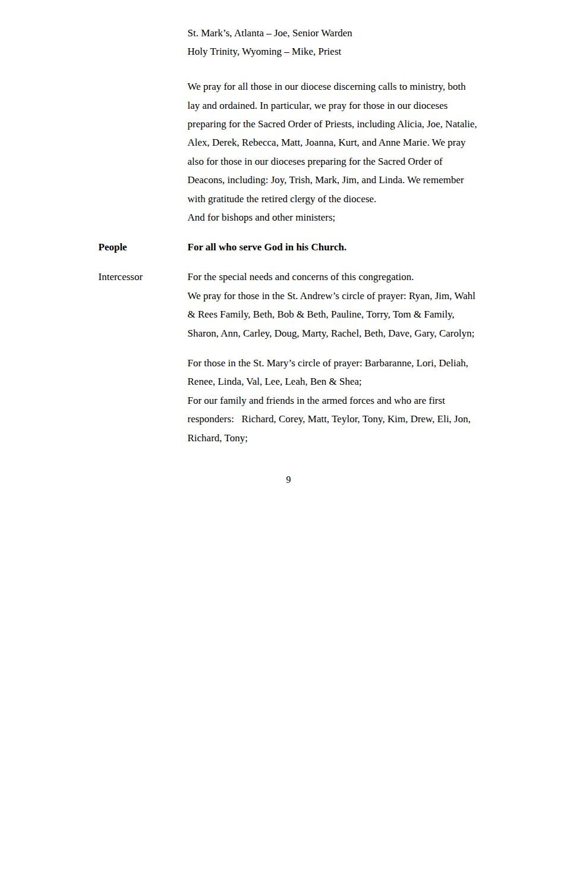St. Mark’s, Atlanta – Joe, Senior Warden
Holy Trinity, Wyoming – Mike, Priest
We pray for all those in our diocese discerning calls to ministry, both lay and ordained. In particular, we pray for those in our dioceses preparing for the Sacred Order of Priests, including Alicia, Joe, Natalie, Alex, Derek, Rebecca, Matt, Joanna, Kurt, and Anne Marie. We pray also for those in our dioceses preparing for the Sacred Order of Deacons, including: Joy, Trish, Mark, Jim, and Linda. We remember with gratitude the retired clergy of the diocese.
And for bishops and other ministers;
People
For all who serve God in his Church.
Intercessor
For the special needs and concerns of this congregation.
We pray for those in the St. Andrew’s circle of prayer: Ryan, Jim, Wahl & Rees Family, Beth, Bob & Beth, Pauline, Torry, Tom & Family, Sharon, Ann, Carley, Doug, Marty, Rachel, Beth, Dave, Gary, Carolyn;
For those in the St. Mary’s circle of prayer: Barbaranne, Lori, Deliah, Renee, Linda, Val, Lee, Leah, Ben & Shea;
For our family and friends in the armed forces and who are first responders: Richard, Corey, Matt, Teylor, Tony, Kim, Drew, Eli, Jon, Richard, Tony;
9